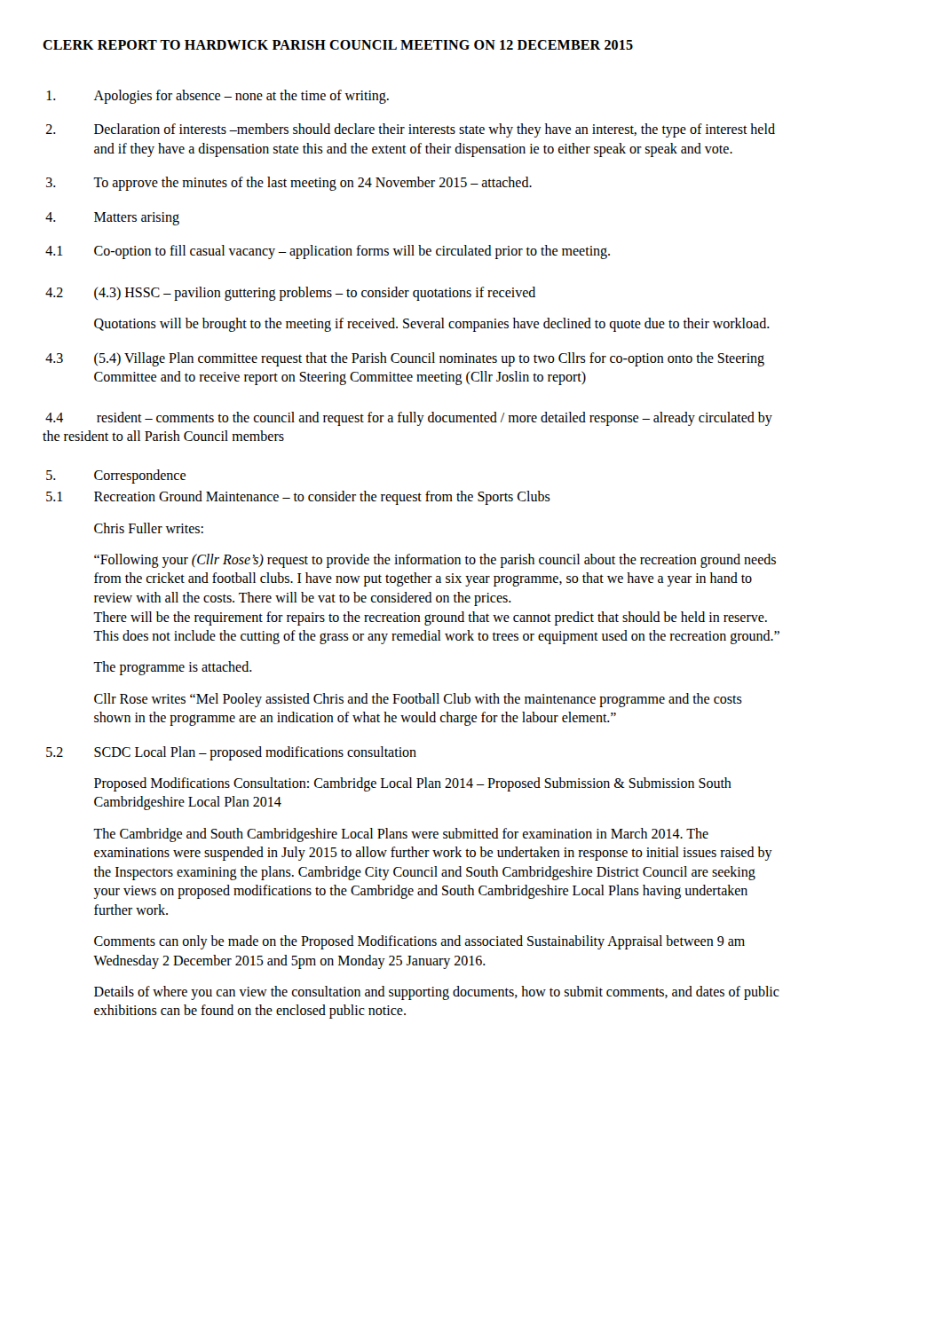CLERK REPORT TO HARDWICK PARISH COUNCIL MEETING ON 12 DECEMBER 2015
1.
Apologies for absence – none at the time of writing.
2.
Declaration of interests –members should declare their interests state why they have an interest, the type of interest held and if they have a dispensation state this and the extent of their dispensation ie to either speak or speak and vote.
3.
To approve the minutes of the last meeting on 24 November 2015 – attached.
4.
Matters arising
4.1
Co-option to fill casual vacancy – application forms will be circulated prior to the meeting.
4.2
(4.3) HSSC – pavilion guttering problems – to consider quotations if received
Quotations will be brought to the meeting if received. Several companies have declined to quote due to their workload.
4.3
(5.4) Village Plan committee request that the Parish Council nominates up to two Cllrs for co-option onto the Steering Committee and to receive report on Steering Committee meeting (Cllr Joslin to report)
4.4resident – comments to the council and request for a fully documented / more detailed response – already circulated by the resident to all Parish Council members
5.
Correspondence
5.1
Recreation Ground Maintenance – to consider the request from the Sports Clubs
Chris Fuller writes:
“Following your (Cllr Rose’s) request to provide the information to the parish council about the recreation ground needs from the cricket and football clubs. I have now put together a six year programme, so that we have a year in hand to review with all the costs. There will be vat to be considered on the prices.
There will be the requirement for repairs to the recreation ground that we cannot predict that should be held in reserve. This does not include the cutting of the grass or any remedial work to trees or equipment used on the recreation ground.”
The programme is attached.
Cllr Rose writes “Mel Pooley assisted Chris and the Football Club with the maintenance programme and the costs shown in the programme are an indication of what he would charge for the labour element.”
5.2
SCDC Local Plan – proposed modifications consultation
Proposed Modifications Consultation: Cambridge Local Plan 2014 – Proposed Submission & Submission South Cambridgeshire Local Plan 2014
The Cambridge and South Cambridgeshire Local Plans were submitted for examination in March 2014. The examinations were suspended in July 2015 to allow further work to be undertaken in response to initial issues raised by the Inspectors examining the plans. Cambridge City Council and South Cambridgeshire District Council are seeking your views on proposed modifications to the Cambridge and South Cambridgeshire Local Plans having undertaken further work.
Comments can only be made on the Proposed Modifications and associated Sustainability Appraisal between 9 am Wednesday 2 December 2015 and 5pm on Monday 25 January 2016.
Details of where you can view the consultation and supporting documents, how to submit comments, and dates of public exhibitions can be found on the enclosed public notice.